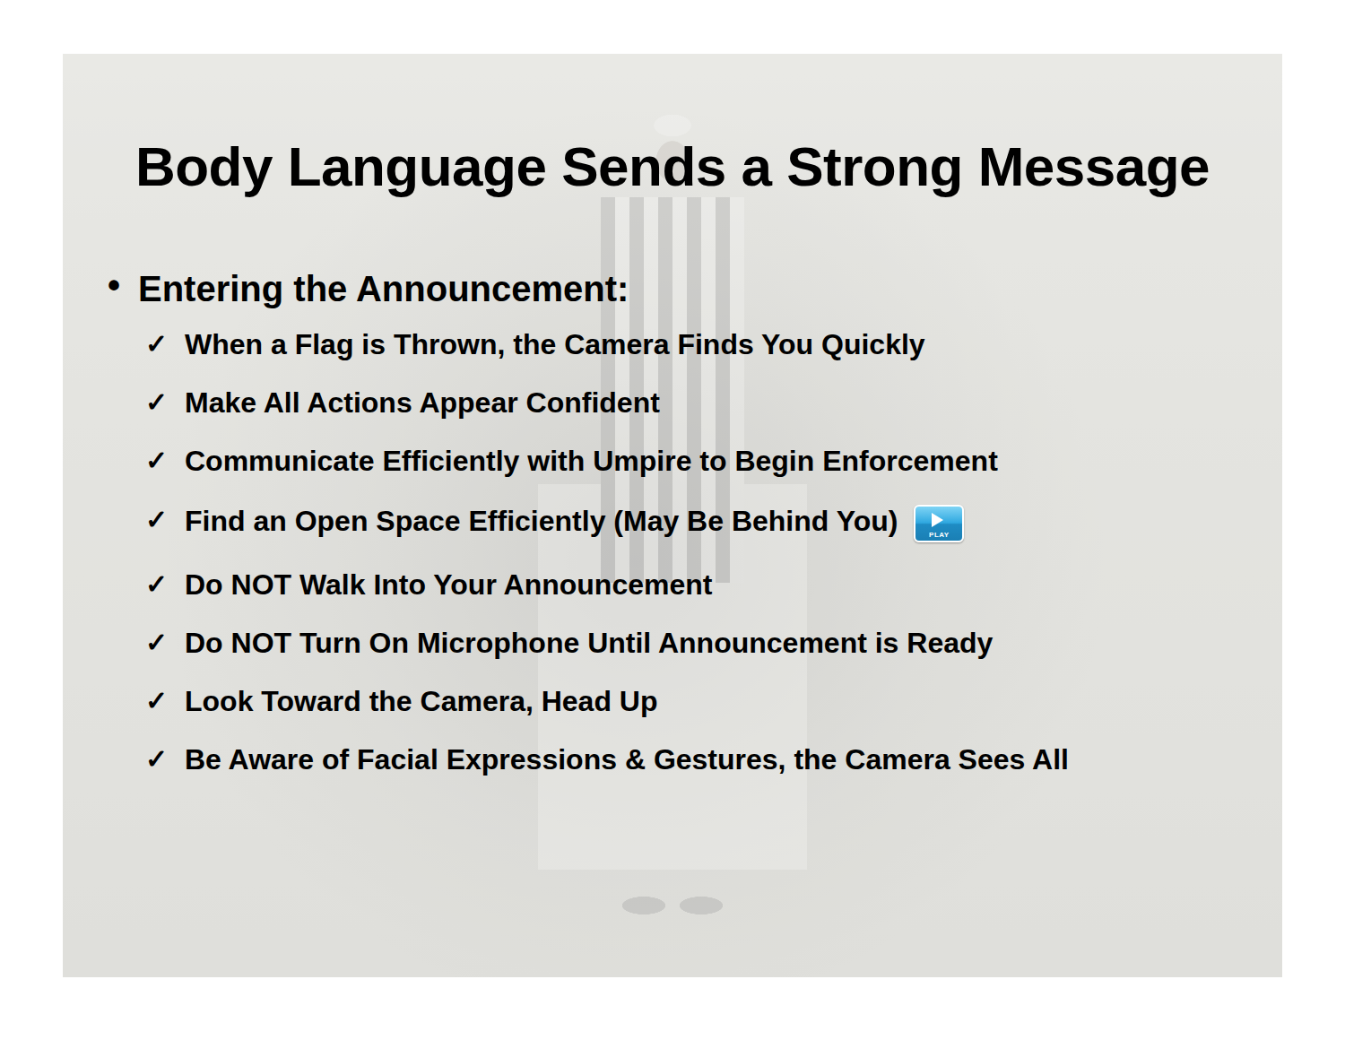Body Language Sends a Strong Message
Entering the Announcement:
When a Flag is Thrown, the Camera Finds You Quickly
Make All Actions Appear Confident
Communicate Efficiently with Umpire to Begin Enforcement
Find an Open Space Efficiently (May Be Behind You)
Do NOT Walk Into Your Announcement
Do NOT Turn On Microphone Until Announcement is Ready
Look Toward the Camera, Head Up
Be Aware of Facial Expressions & Gestures, the Camera Sees All